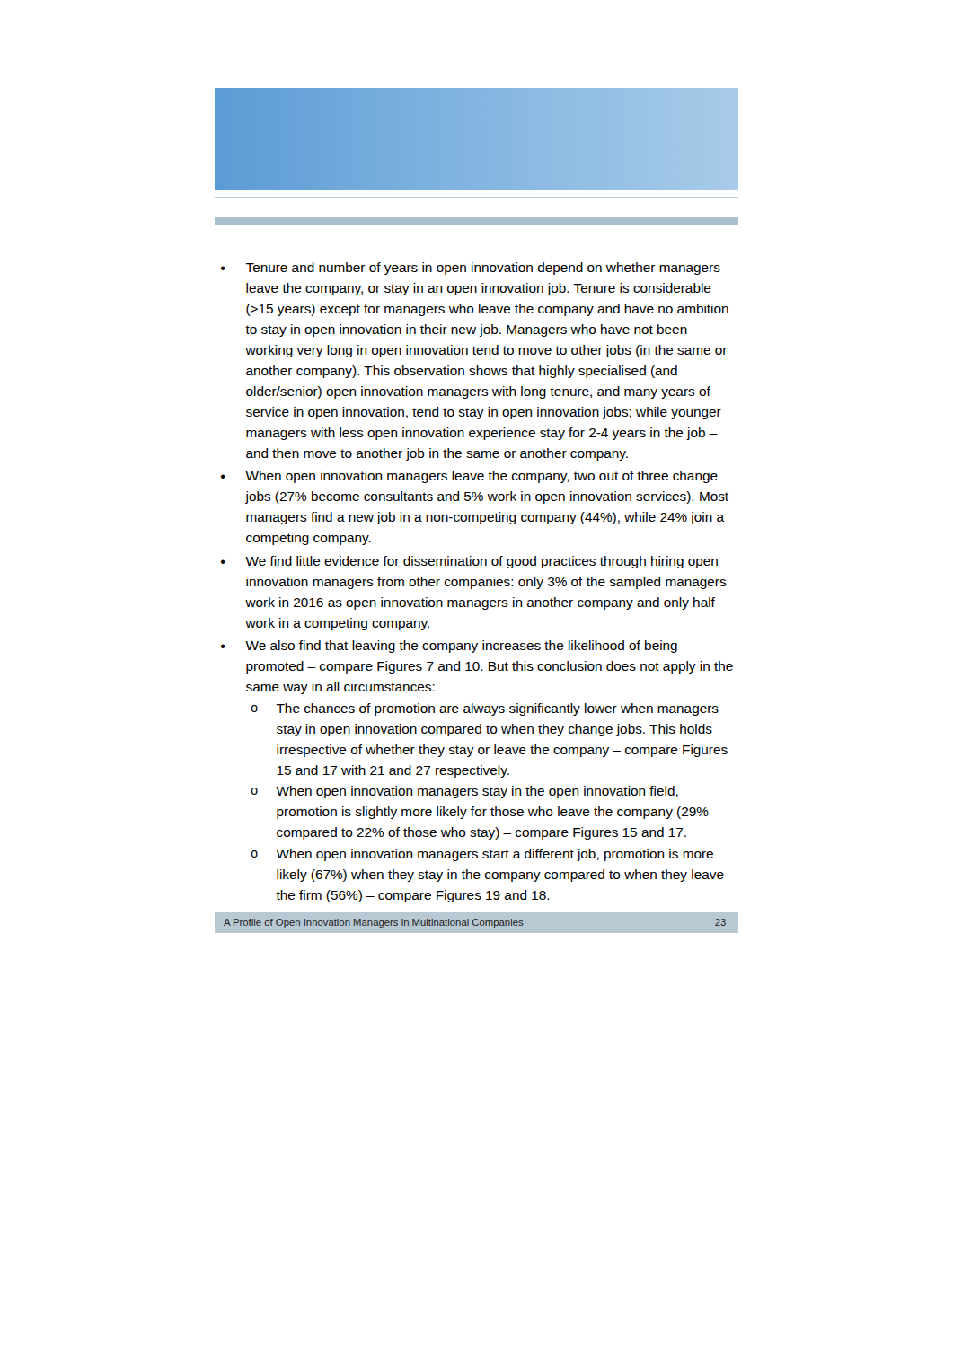Tenure and number of years in open innovation depend on whether managers leave the company, or stay in an open innovation job. Tenure is considerable (>15 years) except for managers who leave the company and have no ambition to stay in open innovation in their new job. Managers who have not been working very long in open innovation tend to move to other jobs (in the same or another company). This observation shows that highly specialised (and older/senior) open innovation managers with long tenure, and many years of service in open innovation, tend to stay in open innovation jobs; while younger managers with less open innovation experience stay for 2-4 years in the job – and then move to another job in the same or another company.
When open innovation managers leave the company, two out of three change jobs (27% become consultants and 5% work in open innovation services). Most managers find a new job in a non-competing company (44%), while 24% join a competing company.
We find little evidence for dissemination of good practices through hiring open innovation managers from other companies: only 3% of the sampled managers work in 2016 as open innovation managers in another company and only half work in a competing company.
We also find that leaving the company increases the likelihood of being promoted – compare Figures 7 and 10. But this conclusion does not apply in the same way in all circumstances:
The chances of promotion are always significantly lower when managers stay in open innovation compared to when they change jobs. This holds irrespective of whether they stay or leave the company – compare Figures 15 and 17 with 21 and 27 respectively.
When open innovation managers stay in the open innovation field, promotion is slightly more likely for those who leave the company (29% compared to 22% of those who stay) – compare Figures 15 and 17.
When open innovation managers start a different job, promotion is more likely (67%) when they stay in the company compared to when they leave the firm (56%) – compare Figures 19 and 18.
A Profile of Open Innovation Managers in Multinational Companies 23